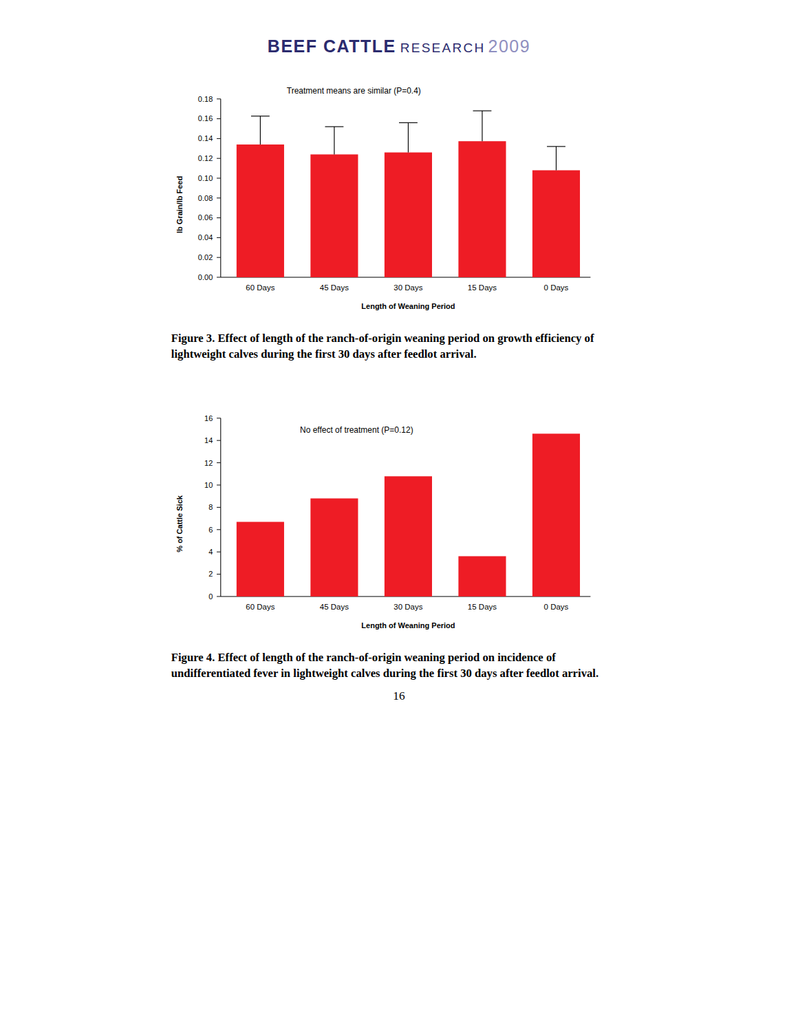BEEF CATTLE RESEARCH 2009
lb Grain/lb Feed 0.18 0.16 0.14 0.12 0.10 0.08 0.06 0.04 0.02 0.00 Treatment means are similar (P=0.4) 60 Days 45 Days 30 Days 15 Days 0 Days Length of Weaning Period
Figure 3. Effect of length of the ranch-of-origin weaning period on growth efficiency of lightweight calves during the first 30 days after feedlot arrival.
% of Cattle Sick 16 14 12 10 8 6 4 2 0 No effect of treatment (P=0.12) 60 Days 45 Days 30 Days 15 Days 0 Days Length of Weaning Period
Figure 4. Effect of length of the ranch-of-origin weaning period on incidence of undifferentiated fever in lightweight calves during the first 30 days after feedlot arrival.
16